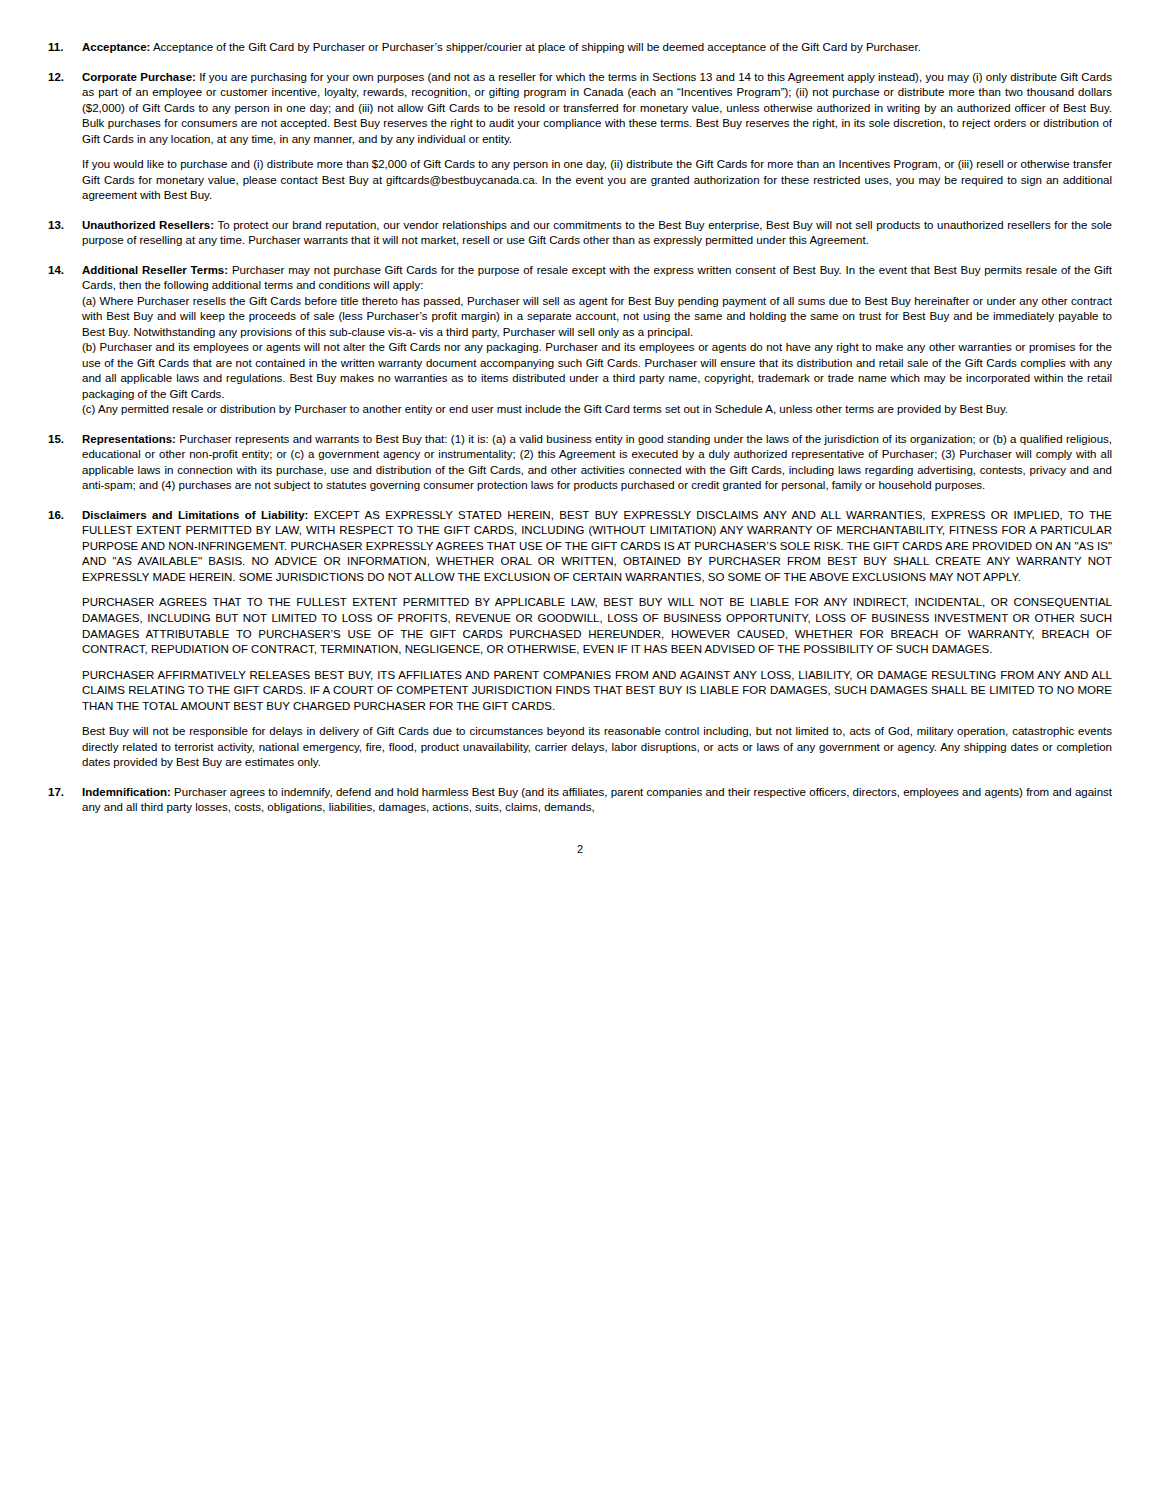Acceptance: Acceptance of the Gift Card by Purchaser or Purchaser’s shipper/courier at place of shipping will be deemed acceptance of the Gift Card by Purchaser.
Corporate Purchase: If you are purchasing for your own purposes (and not as a reseller for which the terms in Sections 13 and 14 to this Agreement apply instead), you may (i) only distribute Gift Cards as part of an employee or customer incentive, loyalty, rewards, recognition, or gifting program in Canada (each an “Incentives Program”); (ii) not purchase or distribute more than two thousand dollars ($2,000) of Gift Cards to any person in one day; and (iii) not allow Gift Cards to be resold or transferred for monetary value, unless otherwise authorized in writing by an authorized officer of Best Buy. Bulk purchases for consumers are not accepted. Best Buy reserves the right to audit your compliance with these terms. Best Buy reserves the right, in its sole discretion, to reject orders or distribution of Gift Cards in any location, at any time, in any manner, and by any individual or entity.
If you would like to purchase and (i) distribute more than $2,000 of Gift Cards to any person in one day, (ii) distribute the Gift Cards for more than an Incentives Program, or (iii) resell or otherwise transfer Gift Cards for monetary value, please contact Best Buy at giftcards@bestbuycanada.ca. In the event you are granted authorization for these restricted uses, you may be required to sign an additional agreement with Best Buy.
Unauthorized Resellers: To protect our brand reputation, our vendor relationships and our commitments to the Best Buy enterprise, Best Buy will not sell products to unauthorized resellers for the sole purpose of reselling at any time. Purchaser warrants that it will not market, resell or use Gift Cards other than as expressly permitted under this Agreement.
Additional Reseller Terms: Purchaser may not purchase Gift Cards for the purpose of resale except with the express written consent of Best Buy. In the event that Best Buy permits resale of the Gift Cards, then the following additional terms and conditions will apply:
(a) Where Purchaser resells the Gift Cards before title thereto has passed, Purchaser will sell as agent for Best Buy pending payment of all sums due to Best Buy hereinafter or under any other contract with Best Buy and will keep the proceeds of sale (less Purchaser’s profit margin) in a separate account, not using the same and holding the same on trust for Best Buy and be immediately payable to Best Buy. Notwithstanding any provisions of this sub-clause vis-a- vis a third party, Purchaser will sell only as a principal.
(b) Purchaser and its employees or agents will not alter the Gift Cards nor any packaging. Purchaser and its employees or agents do not have any right to make any other warranties or promises for the use of the Gift Cards that are not contained in the written warranty document accompanying such Gift Cards. Purchaser will ensure that its distribution and retail sale of the Gift Cards complies with any and all applicable laws and regulations. Best Buy makes no warranties as to items distributed under a third party name, copyright, trademark or trade name which may be incorporated within the retail packaging of the Gift Cards.
(c) Any permitted resale or distribution by Purchaser to another entity or end user must include the Gift Card terms set out in Schedule A, unless other terms are provided by Best Buy.
Representations: Purchaser represents and warrants to Best Buy that: (1) it is: (a) a valid business entity in good standing under the laws of the jurisdiction of its organization; or (b) a qualified religious, educational or other non-profit entity; or (c) a government agency or instrumentality; (2) this Agreement is executed by a duly authorized representative of Purchaser; (3) Purchaser will comply with all applicable laws in connection with its purchase, use and distribution of the Gift Cards, and other activities connected with the Gift Cards, including laws regarding advertising, contests, privacy and and anti-spam; and (4) purchases are not subject to statutes governing consumer protection laws for products purchased or credit granted for personal, family or household purposes.
Disclaimers and Limitations of Liability: EXCEPT AS EXPRESSLY STATED HEREIN, BEST BUY EXPRESSLY DISCLAIMS ANY AND ALL WARRANTIES, EXPRESS OR IMPLIED, TO THE FULLEST EXTENT PERMITTED BY LAW, WITH RESPECT TO THE GIFT CARDS, INCLUDING (WITHOUT LIMITATION) ANY WARRANTY OF MERCHANTABILITY, FITNESS FOR A PARTICULAR PURPOSE AND NON-INFRINGEMENT. PURCHASER EXPRESSLY AGREES THAT USE OF THE GIFT CARDS IS AT PURCHASER’S SOLE RISK. THE GIFT CARDS ARE PROVIDED ON AN "AS IS" AND "AS AVAILABLE" BASIS. NO ADVICE OR INFORMATION, WHETHER ORAL OR WRITTEN, OBTAINED BY PURCHASER FROM BEST BUY SHALL CREATE ANY WARRANTY NOT EXPRESSLY MADE HEREIN. SOME JURISDICTIONS DO NOT ALLOW THE EXCLUSION OF CERTAIN WARRANTIES, SO SOME OF THE ABOVE EXCLUSIONS MAY NOT APPLY.
PURCHASER AGREES THAT TO THE FULLEST EXTENT PERMITTED BY APPLICABLE LAW, BEST BUY WILL NOT BE LIABLE FOR ANY INDIRECT, INCIDENTAL, OR CONSEQUENTIAL DAMAGES, INCLUDING BUT NOT LIMITED TO LOSS OF PROFITS, REVENUE OR GOODWILL, LOSS OF BUSINESS OPPORTUNITY, LOSS OF BUSINESS INVESTMENT OR OTHER SUCH DAMAGES ATTRIBUTABLE TO PURCHASER’S USE OF THE GIFT CARDS PURCHASED HEREUNDER, HOWEVER CAUSED, WHETHER FOR BREACH OF WARRANTY, BREACH OF CONTRACT, REPUDIATION OF CONTRACT, TERMINATION, NEGLIGENCE, OR OTHERWISE, EVEN IF IT HAS BEEN ADVISED OF THE POSSIBILITY OF SUCH DAMAGES.
PURCHASER AFFIRMATIVELY RELEASES BEST BUY, ITS AFFILIATES AND PARENT COMPANIES FROM AND AGAINST ANY LOSS, LIABILITY, OR DAMAGE RESULTING FROM ANY AND ALL CLAIMS RELATING TO THE GIFT CARDS. IF A COURT OF COMPETENT JURISDICTION FINDS THAT BEST BUY IS LIABLE FOR DAMAGES, SUCH DAMAGES SHALL BE LIMITED TO NO MORE THAN THE TOTAL AMOUNT BEST BUY CHARGED PURCHASER FOR THE GIFT CARDS.
Best Buy will not be responsible for delays in delivery of Gift Cards due to circumstances beyond its reasonable control including, but not limited to, acts of God, military operation, catastrophic events directly related to terrorist activity, national emergency, fire, flood, product unavailability, carrier delays, labor disruptions, or acts or laws of any government or agency. Any shipping dates or completion dates provided by Best Buy are estimates only.
Indemnification: Purchaser agrees to indemnify, defend and hold harmless Best Buy (and its affiliates, parent companies and their respective officers, directors, employees and agents) from and against any and all third party losses, costs, obligations, liabilities, damages, actions, suits, claims, demands,
2